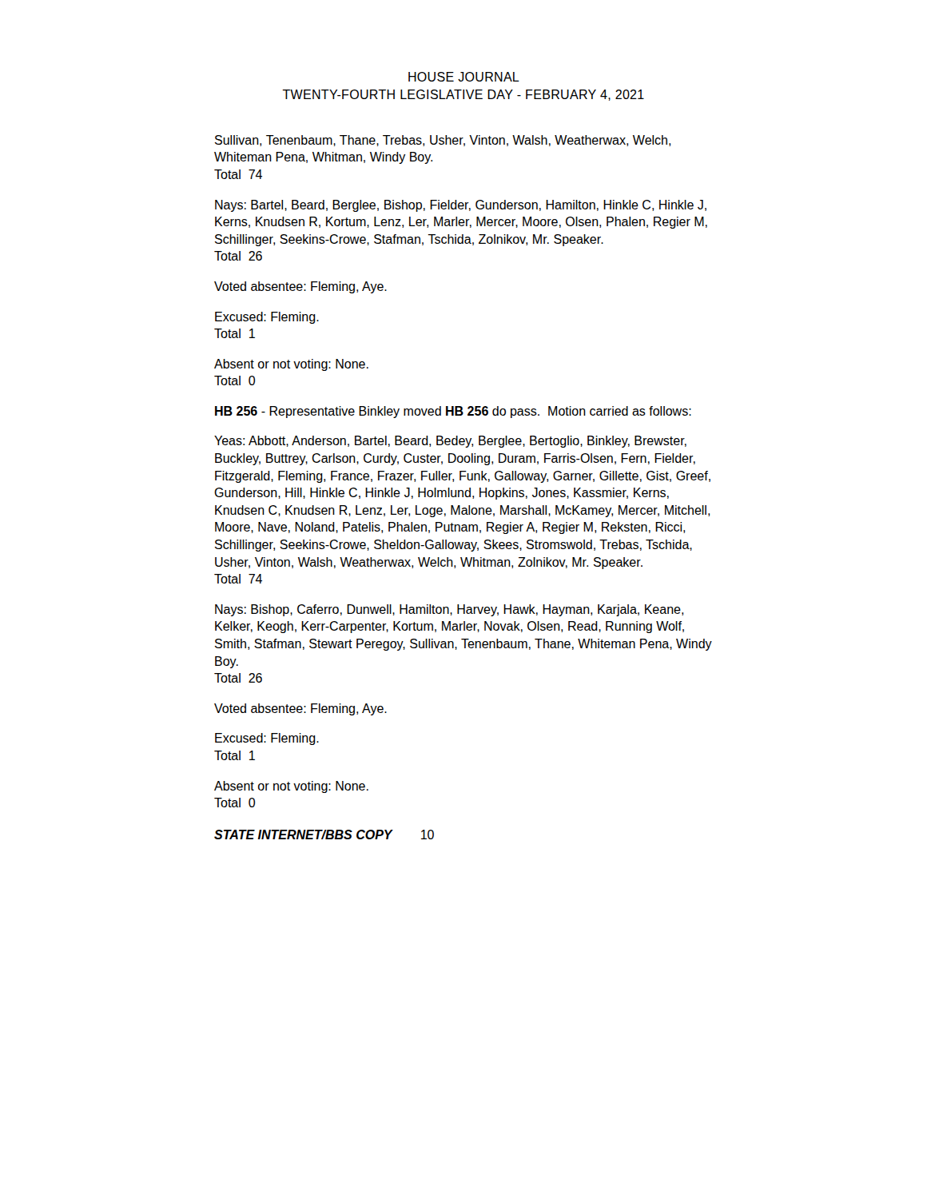HOUSE JOURNAL TWENTY-FOURTH LEGISLATIVE DAY - FEBRUARY 4, 2021
Sullivan, Tenenbaum, Thane, Trebas, Usher, Vinton, Walsh, Weatherwax, Welch, Whiteman Pena, Whitman, Windy Boy.
Total 74
Nays: Bartel, Beard, Berglee, Bishop, Fielder, Gunderson, Hamilton, Hinkle C, Hinkle J, Kerns, Knudsen R, Kortum, Lenz, Ler, Marler, Mercer, Moore, Olsen, Phalen, Regier M, Schillinger, Seekins-Crowe, Stafman, Tschida, Zolnikov, Mr. Speaker.
Total 26
Voted absentee: Fleming, Aye.
Excused: Fleming.
Total 1
Absent or not voting: None.
Total 0
HB 256 - Representative Binkley moved HB 256 do pass. Motion carried as follows:
Yeas: Abbott, Anderson, Bartel, Beard, Bedey, Berglee, Bertoglio, Binkley, Brewster, Buckley, Buttrey, Carlson, Curdy, Custer, Dooling, Duram, Farris-Olsen, Fern, Fielder, Fitzgerald, Fleming, France, Frazer, Fuller, Funk, Galloway, Garner, Gillette, Gist, Greef, Gunderson, Hill, Hinkle C, Hinkle J, Holmlund, Hopkins, Jones, Kassmier, Kerns, Knudsen C, Knudsen R, Lenz, Ler, Loge, Malone, Marshall, McKamey, Mercer, Mitchell, Moore, Nave, Noland, Patelis, Phalen, Putnam, Regier A, Regier M, Reksten, Ricci, Schillinger, Seekins-Crowe, Sheldon-Galloway, Skees, Stromswold, Trebas, Tschida, Usher, Vinton, Walsh, Weatherwax, Welch, Whitman, Zolnikov, Mr. Speaker.
Total 74
Nays: Bishop, Caferro, Dunwell, Hamilton, Harvey, Hawk, Hayman, Karjala, Keane, Kelker, Keogh, Kerr-Carpenter, Kortum, Marler, Novak, Olsen, Read, Running Wolf, Smith, Stafman, Stewart Peregoy, Sullivan, Tenenbaum, Thane, Whiteman Pena, Windy Boy.
Total 26
Voted absentee: Fleming, Aye.
Excused: Fleming.
Total 1
Absent or not voting: None.
Total 0
STATE INTERNET/BBS COPY 10